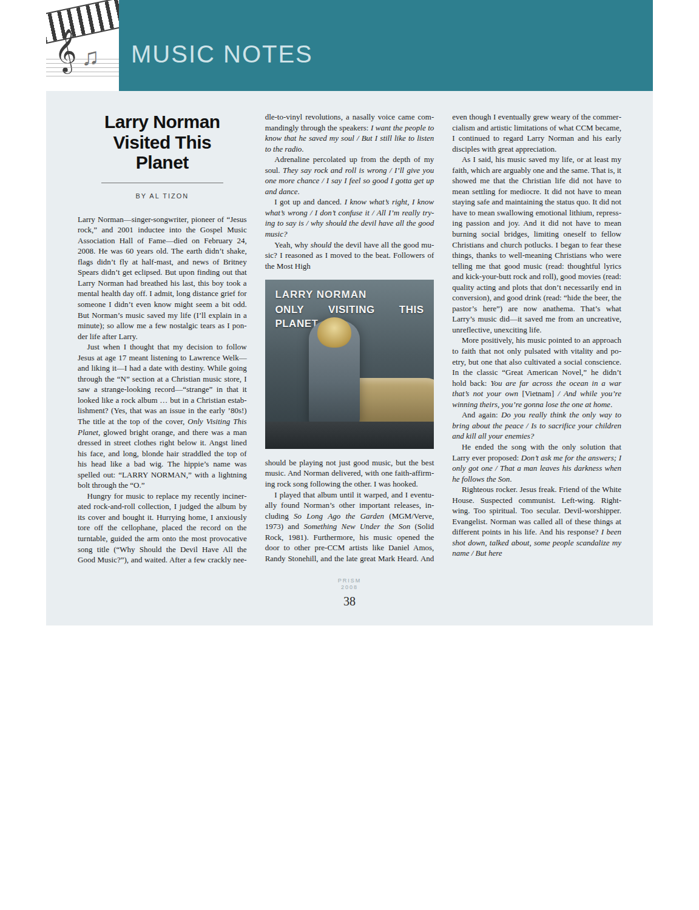𝄞
♫
Music Notes
Larry Norman
Visited This
Planet
by Al Tizon
Larry Norman—singer-songwriter, pioneer of “Jesus rock,” and 2001 inductee into the Gospel Music Association Hall of Fame—died on February 24, 2008. He was 60 years old. The earth didn’t shake, flags didn’t fly at half-mast, and news of Britney Spears didn’t get eclipsed. But upon finding out that Larry Norman had breathed his last, this boy took a mental health day off. I admit, long distance grief for someone I didn’t even know might seem a bit odd. But Norman’s music saved my life (I’ll explain in a minute); so allow me a few nostalgic tears as I ponder life after Larry.
Just when I thought that my decision to follow Jesus at age 17 meant listening to Lawrence Welk—and liking it—I had a date with destiny. While going through the “N” section at a Christian music store, I saw a strange-looking record—“strange” in that it looked like a rock album … but in a Christian establishment? (Yes, that was an issue in the early ’80s!) The title at the top of the cover, Only Visiting This Planet, glowed bright orange, and there was a man dressed in street clothes right below it. Angst lined his face, and long, blonde hair straddled the top of his head like a bad wig. The hippie’s name was spelled out: “LARRY NORMAN,” with a lightning bolt through the “O.”
Hungry for music to replace my recently incinerated rock-and-roll collection, I judged the album by its cover and bought it. Hurrying home, I anxiously tore off the cellophane, placed the record on the turntable, guided the arm onto the most provocative song title (“Why Should the Devil Have All the Good Music?”), and waited. After a few crackly needle-to-vinyl revolutions, a nasally voice came commandingly through the speakers: I want the people to know that he saved my soul / But I still like to listen to the radio.
Adrenaline percolated up from the depth of my soul. They say rock and roll is wrong / I’ll give you one more chance / I say I feel so good I gotta get up and dance.
I got up and danced. I know what’s right, I know what’s wrong / I don’t confuse it / All I’m really trying to say is / why should the devil have all the good music?
Yeah, why should the devil have all the good music? I reasoned as I moved to the beat. Followers of the Most High
LARRY NORMAN
ONLY VISITING THIS PLANET
Larry Norman, Only Visiting This Planet album cover.
should be playing not just good music, but the best music. And Norman delivered, with one faith-affirming rock song following the other. I was hooked.
I played that album until it warped, and I eventually found Norman’s other important releases, including So Long Ago the Garden (MGM/Verve, 1973) and Something New Under the Son (Solid Rock, 1981). Furthermore, his music opened the door to other pre-CCM artists like Daniel Amos, Randy Stonehill, and the late great Mark Heard. And even though I eventually grew weary of the commercialism and artistic limitations of what CCM became, I continued to regard Larry Norman and his early disciples with great appreciation.
As I said, his music saved my life, or at least my faith, which are arguably one and the same. That is, it showed me that the Christian life did not have to mean settling for mediocre. It did not have to mean staying safe and maintaining the status quo. It did not have to mean swallowing emotional lithium, repressing passion and joy. And it did not have to mean burning social bridges, limiting oneself to fellow Christians and church potlucks. I began to fear these things, thanks to well-meaning Christians who were telling me that good music (read: thoughtful lyrics and kick-your-butt rock and roll), good movies (read: quality acting and plots that don’t necessarily end in conversion), and good drink (read: “hide the beer, the pastor’s here”) are now anathema. That’s what Larry’s music did—it saved me from an uncreative, unreflective, unexciting life.
More positively, his music pointed to an approach to faith that not only pulsated with vitality and poetry, but one that also cultivated a social conscience. In the classic “Great American Novel,” he didn’t hold back: You are far across the ocean in a war that’s not your own [Vietnam] / And while you’re winning theirs, you’re gonna lose the one at home.
And again: Do you really think the only way to bring about the peace / Is to sacrifice your children and kill all your enemies?
He ended the song with the only solution that Larry ever proposed: Don’t ask me for the answers; I only got one / That a man leaves his darkness when he follows the Son.
Righteous rocker. Jesus freak. Friend of the White House. Suspected communist. Left-wing. Right-wing. Too spiritual. Too secular. Devil-worshipper. Evangelist. Norman was called all of these things at different points in his life. And his response? I been shot down, talked about, some people scandalize my name / But here
PRISM
2008
38